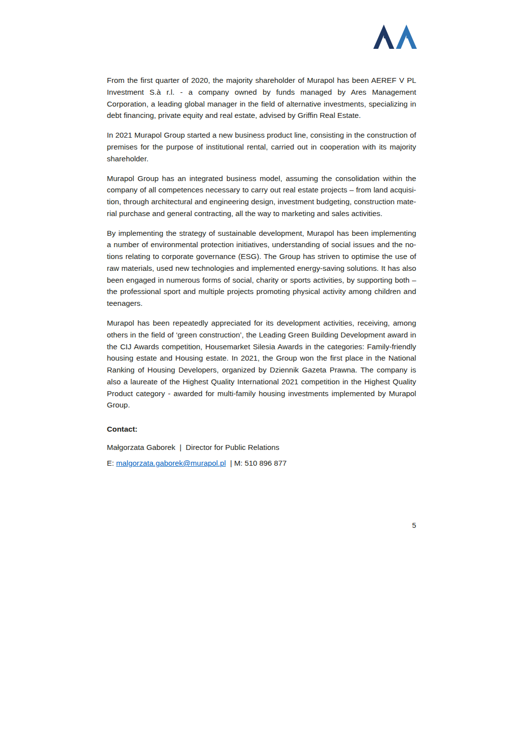From the first quarter of 2020, the majority shareholder of Murapol has been AEREF V PL Investment S.à r.l. - a company owned by funds managed by Ares Management Corporation, a leading global manager in the field of alternative investments, specializing in debt financing, private equity and real estate, advised by Griffin Real Estate.
In 2021 Murapol Group started a new business product line, consisting in the construction of premises for the purpose of institutional rental, carried out in cooperation with its majority shareholder.
Murapol Group has an integrated business model, assuming the consolidation within the company of all competences necessary to carry out real estate projects – from land acquisition, through architectural and engineering design, investment budgeting, construction material purchase and general contracting, all the way to marketing and sales activities.
By implementing the strategy of sustainable development, Murapol has been implementing a number of environmental protection initiatives, understanding of social issues and the notions relating to corporate governance (ESG). The Group has striven to optimise the use of raw materials, used new technologies and implemented energy-saving solutions. It has also been engaged in numerous forms of social, charity or sports activities, by supporting both – the professional sport and multiple projects promoting physical activity among children and teenagers.
Murapol has been repeatedly appreciated for its development activities, receiving, among others in the field of ‘green construction’, the Leading Green Building Development award in the CIJ Awards competition, Housemarket Silesia Awards in the categories: Family-friendly housing estate and Housing estate. In 2021, the Group won the first place in the National Ranking of Housing Developers, organized by Dziennik Gazeta Prawna. The company is also a laureate of the Highest Quality International 2021 competition in the Highest Quality Product category - awarded for multi-family housing investments implemented by Murapol Group.
Contact:
Małgorzata Gaborek | Director for Public Relations
E: malgorzata.gaborek@murapol.pl | M: 510 896 877
5